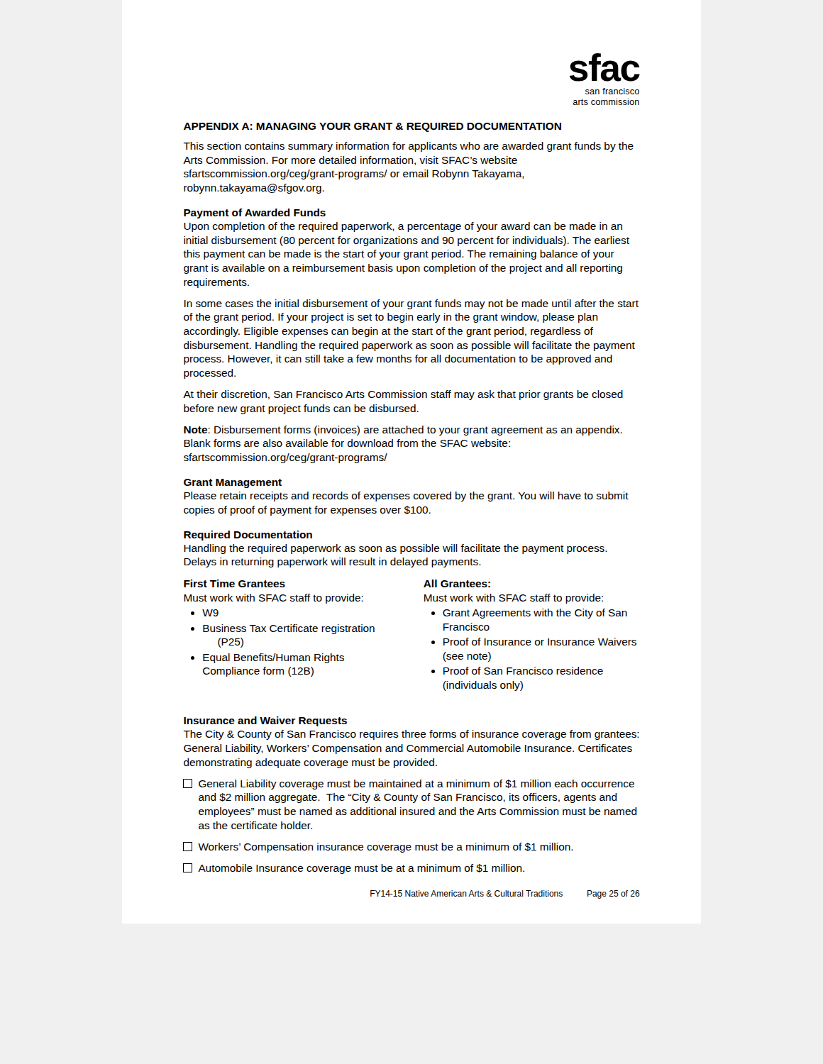sfac san francisco
arts commission
APPENDIX A: MANAGING YOUR GRANT & REQUIRED DOCUMENTATION
This section contains summary information for applicants who are awarded grant funds by the Arts Commission. For more detailed information, visit SFAC’s website sfartscommission.org/ceg/grant-programs/ or email Robynn Takayama, robynn.takayama@sfgov.org.
Payment of Awarded Funds
Upon completion of the required paperwork, a percentage of your award can be made in an initial disbursement (80 percent for organizations and 90 percent for individuals). The earliest this payment can be made is the start of your grant period. The remaining balance of your grant is available on a reimbursement basis upon completion of the project and all reporting requirements.
In some cases the initial disbursement of your grant funds may not be made until after the start of the grant period. If your project is set to begin early in the grant window, please plan accordingly. Eligible expenses can begin at the start of the grant period, regardless of disbursement. Handling the required paperwork as soon as possible will facilitate the payment process. However, it can still take a few months for all documentation to be approved and processed.
At their discretion, San Francisco Arts Commission staff may ask that prior grants be closed before new grant project funds can be disbursed.
Note: Disbursement forms (invoices) are attached to your grant agreement as an appendix. Blank forms are also available for download from the SFAC website: sfartscommission.org/ceg/grant-programs/
Grant Management
Please retain receipts and records of expenses covered by the grant. You will have to submit copies of proof of payment for expenses over $100.
Required Documentation
Handling the required paperwork as soon as possible will facilitate the payment process. Delays in returning paperwork will result in delayed payments.
First Time Grantees
Must work with SFAC staff to provide:
W9
Business Tax Certificate registration (P25)
Equal Benefits/Human Rights Compliance form (12B)
All Grantees:
Must work with SFAC staff to provide:
Grant Agreements with the City of San Francisco
Proof of Insurance or Insurance Waivers (see note)
Proof of San Francisco residence (individuals only)
Insurance and Waiver Requests
The City & County of San Francisco requires three forms of insurance coverage from grantees: General Liability, Workers’ Compensation and Commercial Automobile Insurance. Certificates demonstrating adequate coverage must be provided.
General Liability coverage must be maintained at a minimum of $1 million each occurrence and $2 million aggregate. The “City & County of San Francisco, its officers, agents and employees” must be named as additional insured and the Arts Commission must be named as the certificate holder.
Workers’ Compensation insurance coverage must be a minimum of $1 million.
Automobile Insurance coverage must be at a minimum of $1 million.
FY14-15 Native American Arts & Cultural TraditionsPage 25 of 26